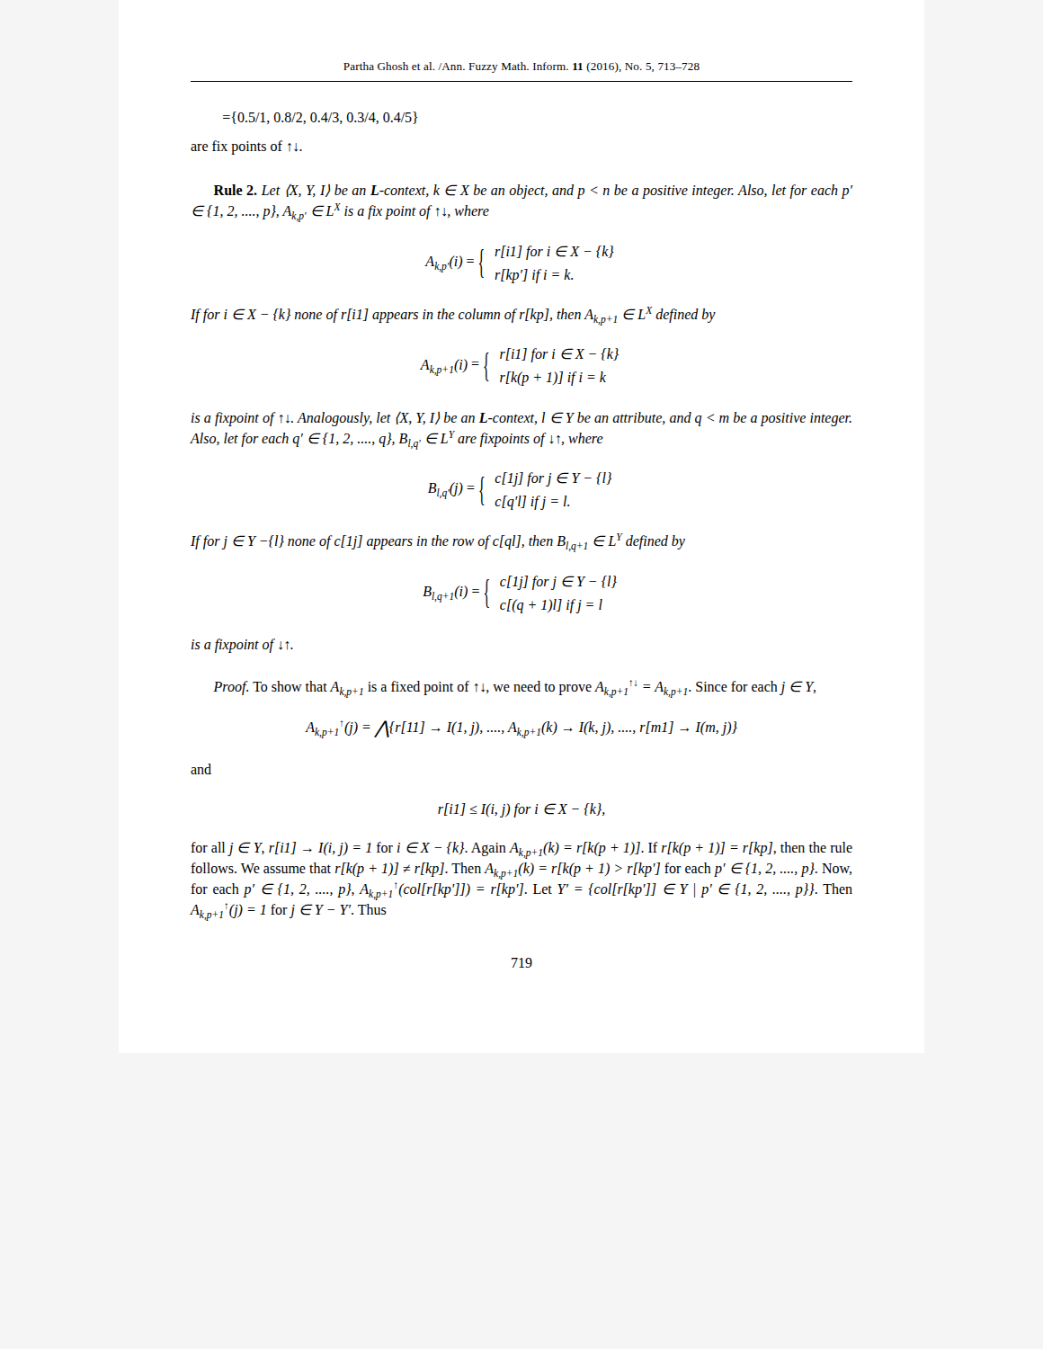Partha Ghosh et al. /Ann. Fuzzy Math. Inform. 11 (2016), No. 5, 713–728
={0.5/1, 0.8/2, 0.4/3, 0.3/4, 0.4/5}
are fix points of ↑↓.
Rule 2. Let ⟨X, Y, I⟩ be an L-context, k ∈ X be an object, and p < n be a positive integer. Also, let for each p′ ∈ {1, 2, ...., p}, Ak,p′ ∈ LX is a fix point of ↑↓, where
Ak,p′(i) = {
| r[i1] for i ∈ X − {k} |
| r[kp′] if i = k. |
If for i ∈ X − {k} none of r[i1] appears in the column of r[kp], then Ak,p+1 ∈ LX defined by
Ak,p+1(i) = {
| r[i1] for i ∈ X − {k} |
| r[k(p + 1)] if i = k |
is a fixpoint of ↑↓. Analogously, let ⟨X, Y, I⟩ be an L-context, l ∈ Y be an attribute, and q < m be a positive integer. Also, let for each q′ ∈ {1, 2, ...., q}, Bl,q′ ∈ LY are fixpoints of ↓↑, where
Bl,q′(j) = {
| c[1j] for j ∈ Y − {l} |
| c[q′l] if j = l. |
If for j ∈ Y −{l} none of c[1j] appears in the row of c[ql], then Bl,q+1 ∈ LY defined by
Bl,q+1(i) = {
| c[1j] for j ∈ Y − {l} |
| c[(q + 1)l] if j = l |
is a fixpoint of ↓↑.
Proof. To show that Ak,p+1 is a fixed point of ↑↓, we need to prove Ak,p+1↑↓ = Ak,p+1. Since for each j ∈ Y,
Ak,p+1↑(j) = ⋀{r[11] → I(1, j), ...., Ak,p+1(k) → I(k, j), ...., r[m1] → I(m, j)}
and
r[i1] ≤ I(i, j) for i ∈ X − {k},
for all j ∈ Y, r[i1] → I(i, j) = 1 for i ∈ X − {k}. Again Ak,p+1(k) = r[k(p + 1)]. If r[k(p + 1)] = r[kp], then the rule follows. We assume that r[k(p + 1)] ≠ r[kp]. Then Ak,p+1(k) = r[k(p + 1) > r[kp′] for each p′ ∈ {1, 2, ...., p}. Now, for each p′ ∈ {1, 2, ...., p}, Ak,p+1↑(col[r[kp′]]) = r[kp′]. Let Y′ = {col[r[kp′]] ∈ Y | p′ ∈ {1, 2, ...., p}}. Then Ak,p+1↑(j) = 1 for j ∈ Y − Y′. Thus
719